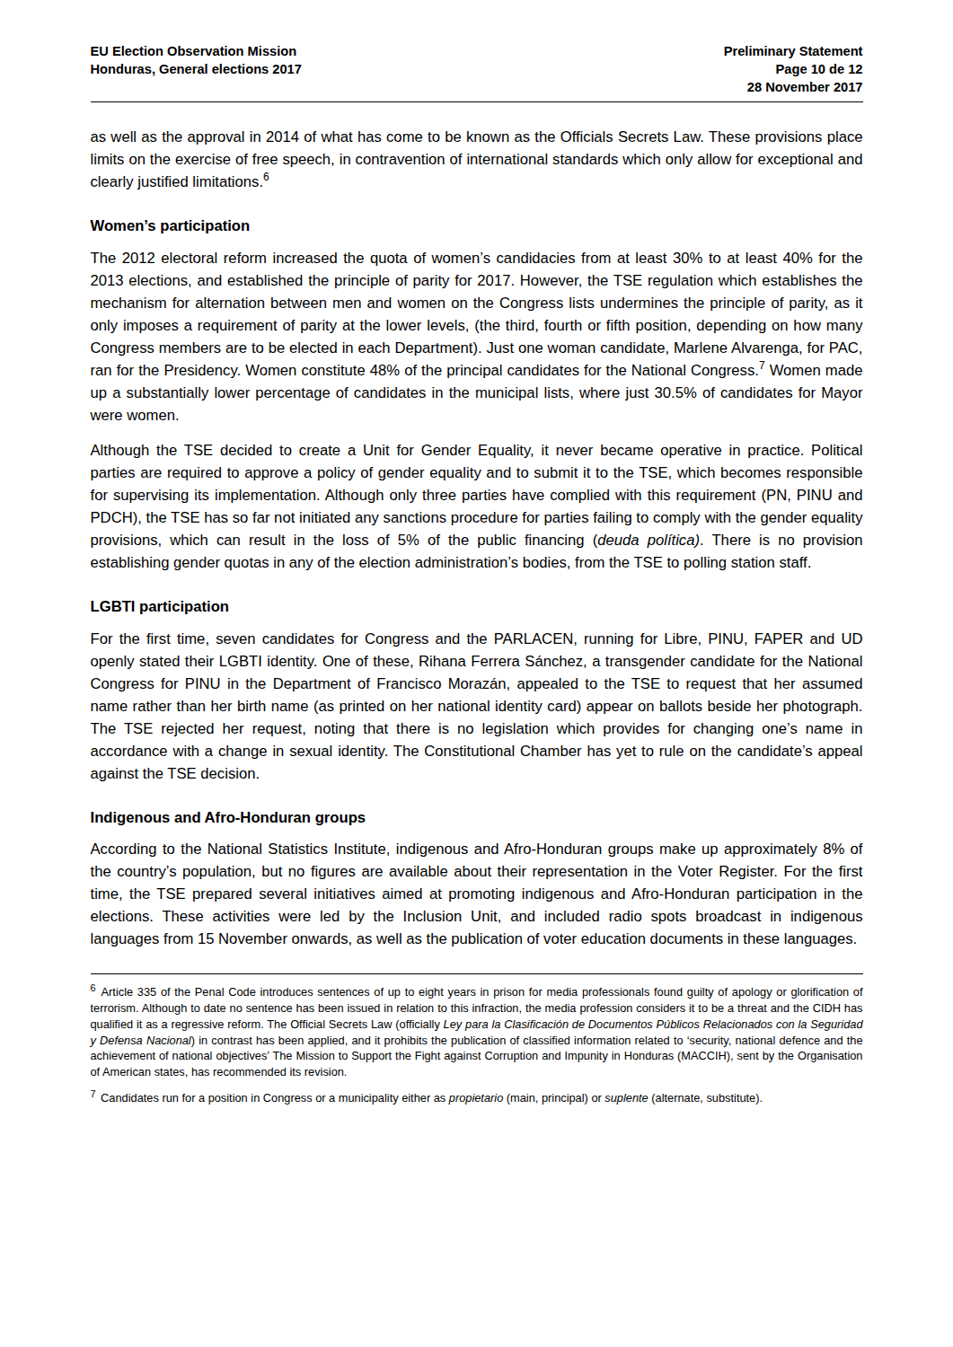EU Election Observation Mission
Honduras, General elections 2017
Preliminary Statement
Page 10 de 12
28 November 2017
as well as the approval in 2014 of what has come to be known as the Officials Secrets Law. These provisions place limits on the exercise of free speech, in contravention of international standards which only allow for exceptional and clearly justified limitations.6
Women’s participation
The 2012 electoral reform increased the quota of women’s candidacies from at least 30% to at least 40% for the 2013 elections, and established the principle of parity for 2017. However, the TSE regulation which establishes the mechanism for alternation between men and women on the Congress lists undermines the principle of parity, as it only imposes a requirement of parity at the lower levels, (the third, fourth or fifth position, depending on how many Congress members are to be elected in each Department). Just one woman candidate, Marlene Alvarenga, for PAC, ran for the Presidency. Women constitute 48% of the principal candidates for the National Congress.7 Women made up a substantially lower percentage of candidates in the municipal lists, where just 30.5% of candidates for Mayor were women.
Although the TSE decided to create a Unit for Gender Equality, it never became operative in practice. Political parties are required to approve a policy of gender equality and to submit it to the TSE, which becomes responsible for supervising its implementation. Although only three parties have complied with this requirement (PN, PINU and PDCH), the TSE has so far not initiated any sanctions procedure for parties failing to comply with the gender equality provisions, which can result in the loss of 5% of the public financing (deuda política). There is no provision establishing gender quotas in any of the election administration’s bodies, from the TSE to polling station staff.
LGBTI participation
For the first time, seven candidates for Congress and the PARLACEN, running for Libre, PINU, FAPER and UD openly stated their LGBTI identity. One of these, Rihana Ferrera Sánchez, a transgender candidate for the National Congress for PINU in the Department of Francisco Morazán, appealed to the TSE to request that her assumed name rather than her birth name (as printed on her national identity card) appear on ballots beside her photograph. The TSE rejected her request, noting that there is no legislation which provides for changing one’s name in accordance with a change in sexual identity. The Constitutional Chamber has yet to rule on the candidate’s appeal against the TSE decision.
Indigenous and Afro-Honduran groups
According to the National Statistics Institute, indigenous and Afro-Honduran groups make up approximately 8% of the country’s population, but no figures are available about their representation in the Voter Register. For the first time, the TSE prepared several initiatives aimed at promoting indigenous and Afro-Honduran participation in the elections. These activities were led by the Inclusion Unit, and included radio spots broadcast in indigenous languages from 15 November onwards, as well as the publication of voter education documents in these languages.
6 Article 335 of the Penal Code introduces sentences of up to eight years in prison for media professionals found guilty of apology or glorification of terrorism. Although to date no sentence has been issued in relation to this infraction, the media profession considers it to be a threat and the CIDH has qualified it as a regressive reform. The Official Secrets Law (officially Ley para la Clasificación de Documentos Públicos Relacionados con la Seguridad y Defensa Nacional) in contrast has been applied, and it prohibits the publication of classified information related to ‘security, national defence and the achievement of national objectives’ The Mission to Support the Fight against Corruption and Impunity in Honduras (MACCIH), sent by the Organisation of American states, has recommended its revision.
7 Candidates run for a position in Congress or a municipality either as propietario (main, principal) or suplente (alternate, substitute).